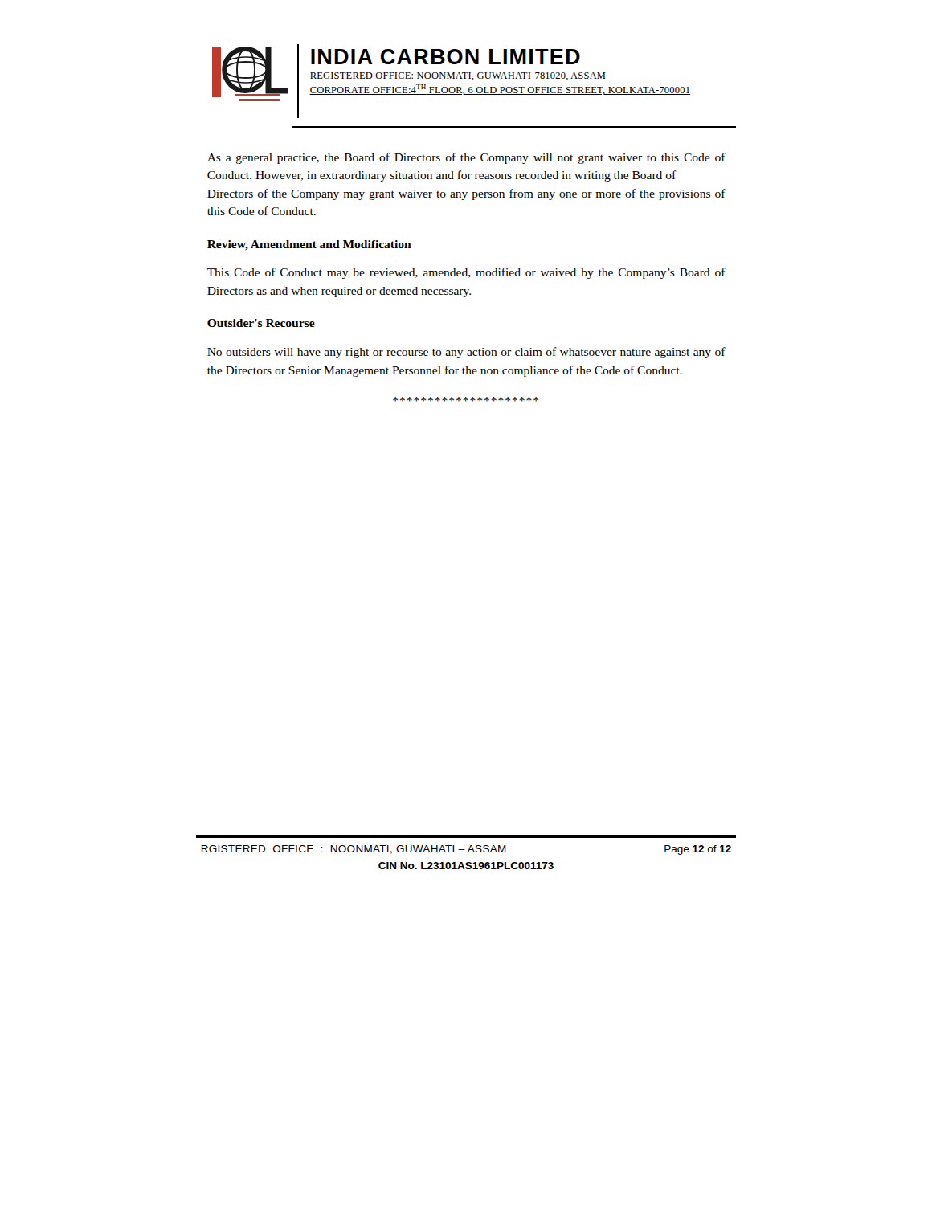INDIA CARBON LIMITED
Registered Office: Noonmati, Guwahati-781020, Assam
Corporate Office:4th Floor, 6 Old Post Office Street, Kolkata-700001
As a general practice, the Board of Directors of the Company will not grant waiver to this Code of Conduct. However, in extraordinary situation and for reasons recorded in writing the Board of
Directors of the Company may grant waiver to any person from any one or more of the provisions of this Code of Conduct.
Review, Amendment and Modification
This Code of Conduct may be reviewed, amended, modified or waived by the Company’s Board of Directors as and when required or deemed necessary.
Outsider's Recourse
No outsiders will have any right or recourse to any action or claim of whatsoever nature against any of the Directors or Senior Management Personnel for the non compliance of the Code of Conduct.
*********************
RGISTERED OFFICE : NOONMATI, GUWAHATI – ASSAM
Page 12 of 12
CIN No. L23101AS1961PLC001173